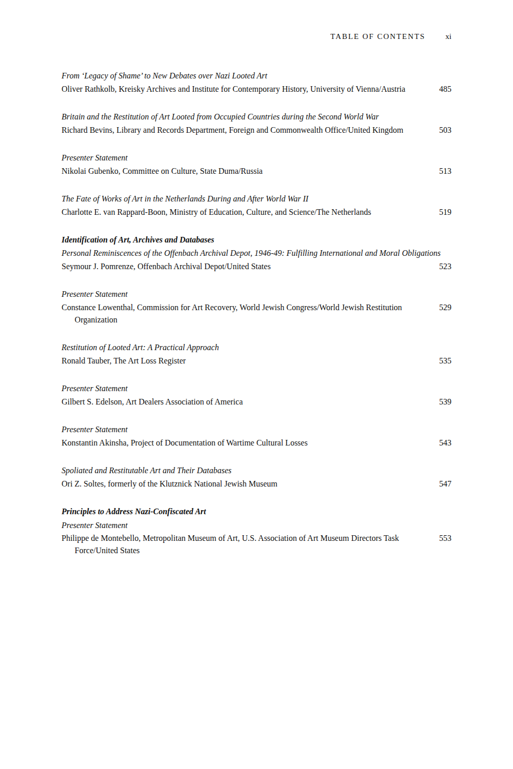TABLE OF CONTENTS xi
From ‘Legacy of Shame’ to New Debates over Nazi Looted Art
Oliver Rathkolb, Kreisky Archives and Institute for Contemporary History, University of Vienna/Austria 485
Britain and the Restitution of Art Looted from Occupied Countries during the Second World War
Richard Bevins, Library and Records Department, Foreign and Commonwealth Office/United Kingdom 503
Presenter Statement
Nikolai Gubenko, Committee on Culture, State Duma/Russia 513
The Fate of Works of Art in the Netherlands During and After World War II
Charlotte E. van Rappard-Boon, Ministry of Education, Culture, and Science/The Netherlands 519
Identification of Art, Archives and Databases
Personal Reminiscences of the Offenbach Archival Depot, 1946-49: Fulfilling International and Moral Obligations
Seymour J. Pomrenze, Offenbach Archival Depot/United States 523
Presenter Statement
Constance Lowenthal, Commission for Art Recovery, World Jewish Congress/World Jewish Restitution Organization 529
Restitution of Looted Art: A Practical Approach
Ronald Tauber, The Art Loss Register 535
Presenter Statement
Gilbert S. Edelson, Art Dealers Association of America 539
Presenter Statement
Konstantin Akinsha, Project of Documentation of Wartime Cultural Losses 543
Spoliated and Restitutable Art and Their Databases
Ori Z. Soltes, formerly of the Klutznick National Jewish Museum 547
Principles to Address Nazi-Confiscated Art
Presenter Statement
Philippe de Montebello, Metropolitan Museum of Art, U.S. Association of Art Museum Directors Task Force/United States 553